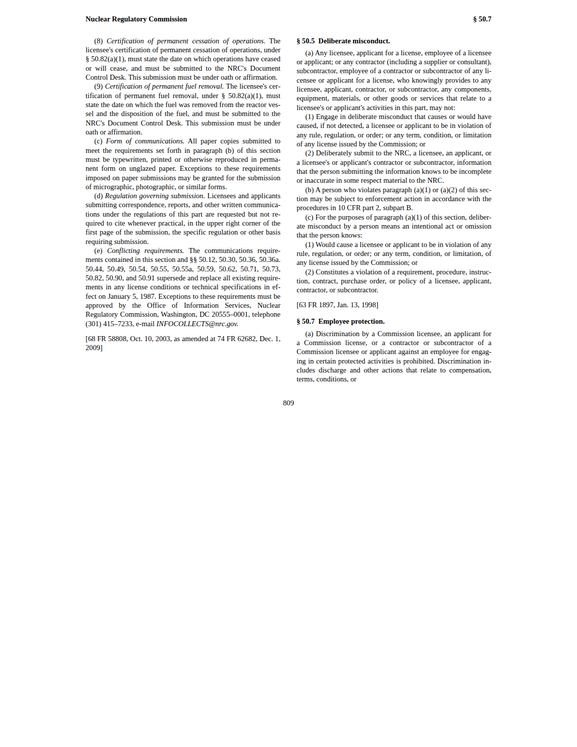Nuclear Regulatory Commission § 50.7
(8) Certification of permanent cessation of operations. The licensee's certification of permanent cessation of operations, under § 50.82(a)(1), must state the date on which operations have ceased or will cease, and must be submitted to the NRC's Document Control Desk. This submission must be under oath or affirmation.
(9) Certification of permanent fuel removal. The licensee's certification of permanent fuel removal, under § 50.82(a)(1), must state the date on which the fuel was removed from the reactor vessel and the disposition of the fuel, and must be submitted to the NRC's Document Control Desk. This submission must be under oath or affirmation.
(c) Form of communications. All paper copies submitted to meet the requirements set forth in paragraph (b) of this section must be typewritten, printed or otherwise reproduced in permanent form on unglazed paper. Exceptions to these requirements imposed on paper submissions may be granted for the submission of micrographic, photographic, or similar forms.
(d) Regulation governing submission. Licensees and applicants submitting correspondence, reports, and other written communications under the regulations of this part are requested but not required to cite whenever practical, in the upper right corner of the first page of the submission, the specific regulation or other basis requiring submission.
(e) Conflicting requirements. The communications requirements contained in this section and §§ 50.12, 50.30, 50.36, 50.36a. 50.44, 50.49, 50.54, 50.55, 50.55a, 50.59, 50.62, 50.71, 50.73, 50.82, 50.90, and 50.91 supersede and replace all existing requirements in any license conditions or technical specifications in effect on January 5, 1987. Exceptions to these requirements must be approved by the Office of Information Services, Nuclear Regulatory Commission, Washington, DC 20555–0001, telephone (301) 415–7233, e-mail INFOCOLLECTS@nrc.gov.
[68 FR 58808, Oct. 10, 2003, as amended at 74 FR 62682, Dec. 1, 2009]
§ 50.5 Deliberate misconduct.
(a) Any licensee, applicant for a license, employee of a licensee or applicant; or any contractor (including a supplier or consultant), subcontractor, employee of a contractor or subcontractor of any licensee or applicant for a license, who knowingly provides to any licensee, applicant, contractor, or subcontractor, any components, equipment, materials, or other goods or services that relate to a licensee's or applicant's activities in this part, may not:
(1) Engage in deliberate misconduct that causes or would have caused, if not detected, a licensee or applicant to be in violation of any rule, regulation, or order; or any term, condition, or limitation of any license issued by the Commission; or
(2) Deliberately submit to the NRC, a licensee, an applicant, or a licensee's or applicant's contractor or subcontractor, information that the person submitting the information knows to be incomplete or inaccurate in some respect material to the NRC.
(b) A person who violates paragraph (a)(1) or (a)(2) of this section may be subject to enforcement action in accordance with the procedures in 10 CFR part 2, subpart B.
(c) For the purposes of paragraph (a)(1) of this section, deliberate misconduct by a person means an intentional act or omission that the person knows:
(1) Would cause a licensee or applicant to be in violation of any rule, regulation, or order; or any term, condition, or limitation, of any license issued by the Commission; or
(2) Constitutes a violation of a requirement, procedure, instruction, contract, purchase order, or policy of a licensee, applicant, contractor, or subcontractor.
[63 FR 1897, Jan. 13, 1998]
§ 50.7 Employee protection.
(a) Discrimination by a Commission licensee, an applicant for a Commission license, or a contractor or subcontractor of a Commission licensee or applicant against an employee for engaging in certain protected activities is prohibited. Discrimination includes discharge and other actions that relate to compensation, terms, conditions, or
809